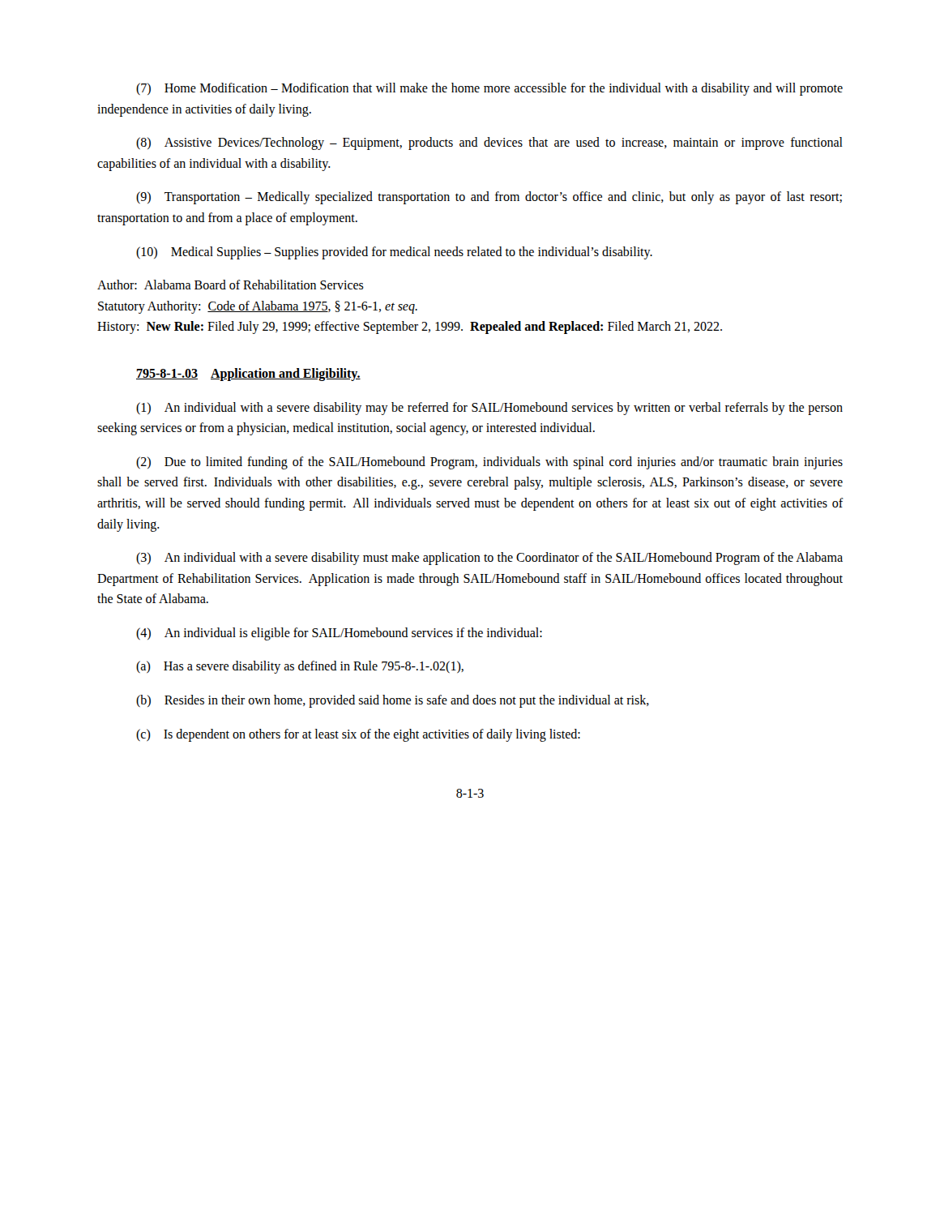(7) Home Modification – Modification that will make the home more accessible for the individual with a disability and will promote independence in activities of daily living.
(8) Assistive Devices/Technology – Equipment, products and devices that are used to increase, maintain or improve functional capabilities of an individual with a disability.
(9) Transportation – Medically specialized transportation to and from doctor’s office and clinic, but only as payor of last resort; transportation to and from a place of employment.
(10) Medical Supplies – Supplies provided for medical needs related to the individual’s disability.
Author: Alabama Board of Rehabilitation Services
Statutory Authority: Code of Alabama 1975, § 21-6-1, et seq.
History: New Rule: Filed July 29, 1999; effective September 2, 1999. Repealed and Replaced: Filed March 21, 2022.
795-8-1-.03 Application and Eligibility.
(1) An individual with a severe disability may be referred for SAIL/Homebound services by written or verbal referrals by the person seeking services or from a physician, medical institution, social agency, or interested individual.
(2) Due to limited funding of the SAIL/Homebound Program, individuals with spinal cord injuries and/or traumatic brain injuries shall be served first. Individuals with other disabilities, e.g., severe cerebral palsy, multiple sclerosis, ALS, Parkinson’s disease, or severe arthritis, will be served should funding permit. All individuals served must be dependent on others for at least six out of eight activities of daily living.
(3) An individual with a severe disability must make application to the Coordinator of the SAIL/Homebound Program of the Alabama Department of Rehabilitation Services. Application is made through SAIL/Homebound staff in SAIL/Homebound offices located throughout the State of Alabama.
(4) An individual is eligible for SAIL/Homebound services if the individual:
(a) Has a severe disability as defined in Rule 795-8-.1-.02(1),
(b) Resides in their own home, provided said home is safe and does not put the individual at risk,
(c) Is dependent on others for at least six of the eight activities of daily living listed:
8-1-3